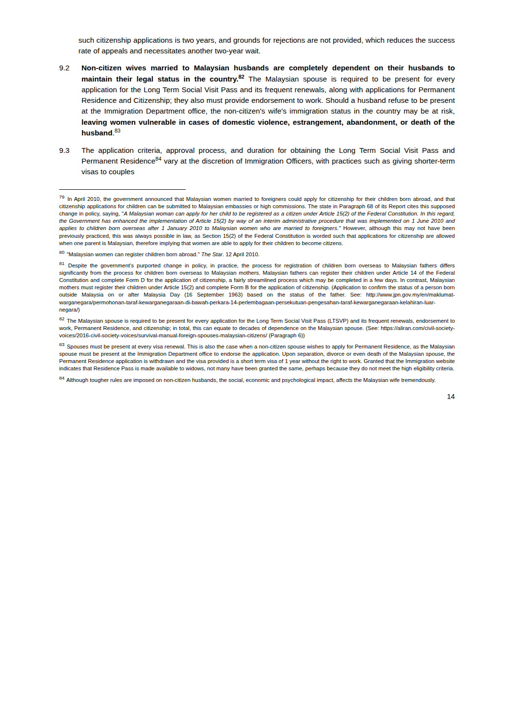such citizenship applications is two years, and grounds for rejections are not provided, which reduces the success rate of appeals and necessitates another two-year wait.
9.2
Non-citizen wives married to Malaysian husbands are completely dependent on their husbands to maintain their legal status in the country.82 The Malaysian spouse is required to be present for every application for the Long Term Social Visit Pass and its frequent renewals, along with applications for Permanent Residence and Citizenship; they also must provide endorsement to work. Should a husband refuse to be present at the Immigration Department office, the non-citizen's wife's immigration status in the country may be at risk, leaving women vulnerable in cases of domestic violence, estrangement, abandonment, or death of the husband.83
9.3
The application criteria, approval process, and duration for obtaining the Long Term Social Visit Pass and Permanent Residence84 vary at the discretion of Immigration Officers, with practices such as giving shorter-term visas to couples
79 In April 2010, the government announced that Malaysian women married to foreigners could apply for citizenship for their children born abroad, and that citizenship applications for children can be submitted to Malaysian embassies or high commissions. The state in Paragraph 68 of its Report cites this supposed change in policy, saying, "A Malaysian woman can apply for her child to be registered as a citizen under Article 15(2) of the Federal Constitution. In this regard, the Government has enhanced the implementation of Article 15(2) by way of an interim administrative procedure that was implemented on 1 June 2010 and applies to children born overseas after 1 January 2010 to Malaysian women who are married to foreigners." However, although this may not have been previously practiced, this was always possible in law, as Section 15(2) of the Federal Constitution is worded such that applications for citizenship are allowed when one parent is Malaysian, therefore implying that women are able to apply for their children to become citizens.
80 "Malaysian women can register children born abroad." The Star. 12 April 2010.
81 Despite the government's purported change in policy, in practice, the process for registration of children born overseas to Malaysian fathers differs significantly from the process for children born overseas to Malaysian mothers. Malaysian fathers can register their children under Article 14 of the Federal Constitution and complete Form D for the application of citizenship, a fairly streamlined process which may be completed in a few days. In contrast, Malaysian mothers must register their children under Article 15(2) and complete Form B for the application of citizenship. (Application to confirm the status of a person born outside Malaysia on or after Malaysia Day (16 September 1963) based on the status of the father. See: http://www.jpn.gov.my/en/maklumat-warganegara/permohonan-taraf-kewarganegaraan-di-bawah-perkara-14-perlembagaan-persekutuan-pengesahan-taraf-kewarganegaraan-kelahiran-luar-negara/)
82 The Malaysian spouse is required to be present for every application for the Long Term Social Visit Pass (LTSVP) and its frequent renewals, endorsement to work, Permanent Residence, and citizenship; in total, this can equate to decades of dependence on the Malaysian spouse. (See: https://aliran.com/civil-society-voices/2016-civil-society-voices/survival-manual-foreign-spouses-malaysian-citizens/ (Paragraph 6))
83 Spouses must be present at every visa renewal. This is also the case when a non-citizen spouse wishes to apply for Permanent Residence, as the Malaysian spouse must be present at the Immigration Department office to endorse the application. Upon separation, divorce or even death of the Malaysian spouse, the Permanent Residence application is withdrawn and the visa provided is a short term visa of 1 year without the right to work. Granted that the Immigration website indicates that Residence Pass is made available to widows, not many have been granted the same, perhaps because they do not meet the high eligibility criteria.
84 Although tougher rules are imposed on non-citizen husbands, the social, economic and psychological impact, affects the Malaysian wife tremendously.
14